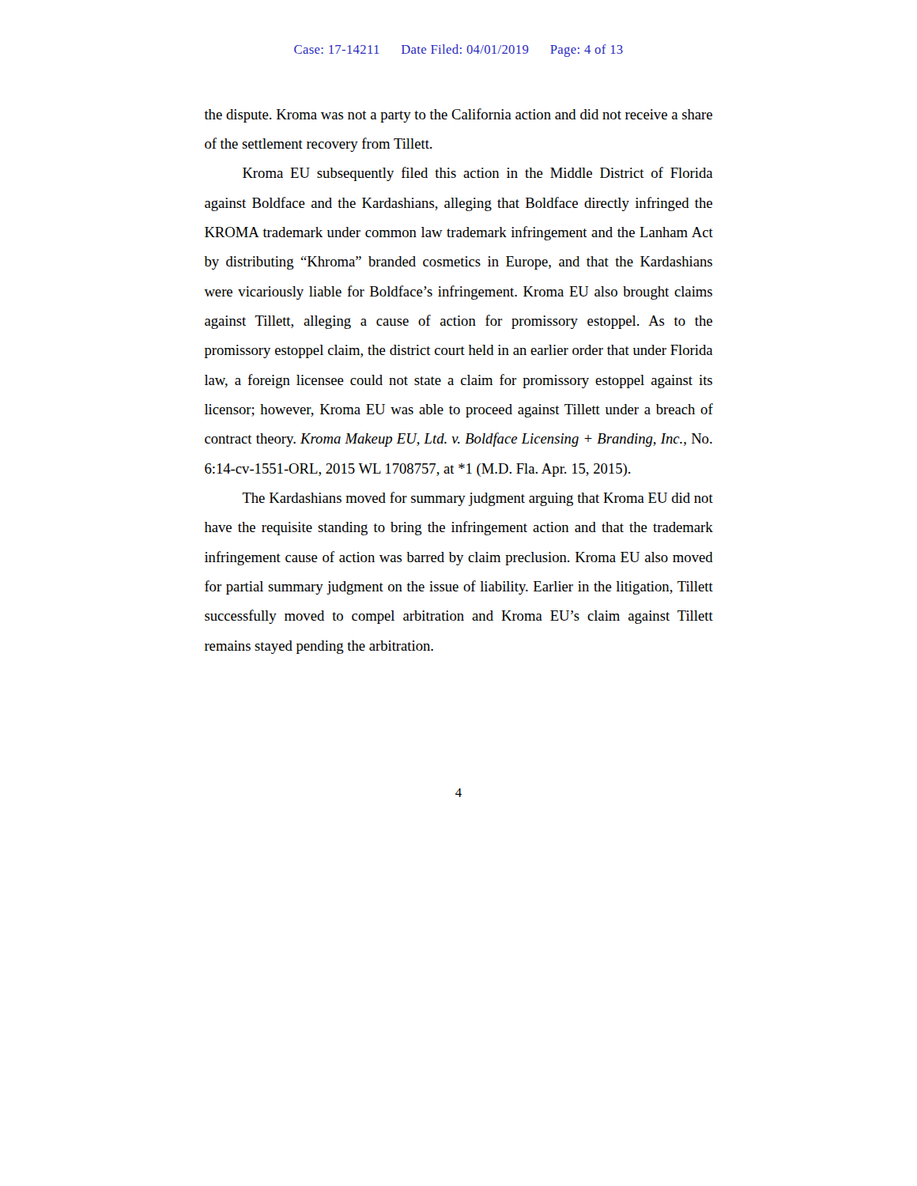Case: 17-14211 Date Filed: 04/01/2019 Page: 4 of 13
the dispute. Kroma was not a party to the California action and did not receive a share of the settlement recovery from Tillett.
Kroma EU subsequently filed this action in the Middle District of Florida against Boldface and the Kardashians, alleging that Boldface directly infringed the KROMA trademark under common law trademark infringement and the Lanham Act by distributing “Khroma” branded cosmetics in Europe, and that the Kardashians were vicariously liable for Boldface’s infringement. Kroma EU also brought claims against Tillett, alleging a cause of action for promissory estoppel. As to the promissory estoppel claim, the district court held in an earlier order that under Florida law, a foreign licensee could not state a claim for promissory estoppel against its licensor; however, Kroma EU was able to proceed against Tillett under a breach of contract theory. Kroma Makeup EU, Ltd. v. Boldface Licensing + Branding, Inc., No. 6:14-cv-1551-ORL, 2015 WL 1708757, at *1 (M.D. Fla. Apr. 15, 2015).
The Kardashians moved for summary judgment arguing that Kroma EU did not have the requisite standing to bring the infringement action and that the trademark infringement cause of action was barred by claim preclusion. Kroma EU also moved for partial summary judgment on the issue of liability. Earlier in the litigation, Tillett successfully moved to compel arbitration and Kroma EU’s claim against Tillett remains stayed pending the arbitration.
4